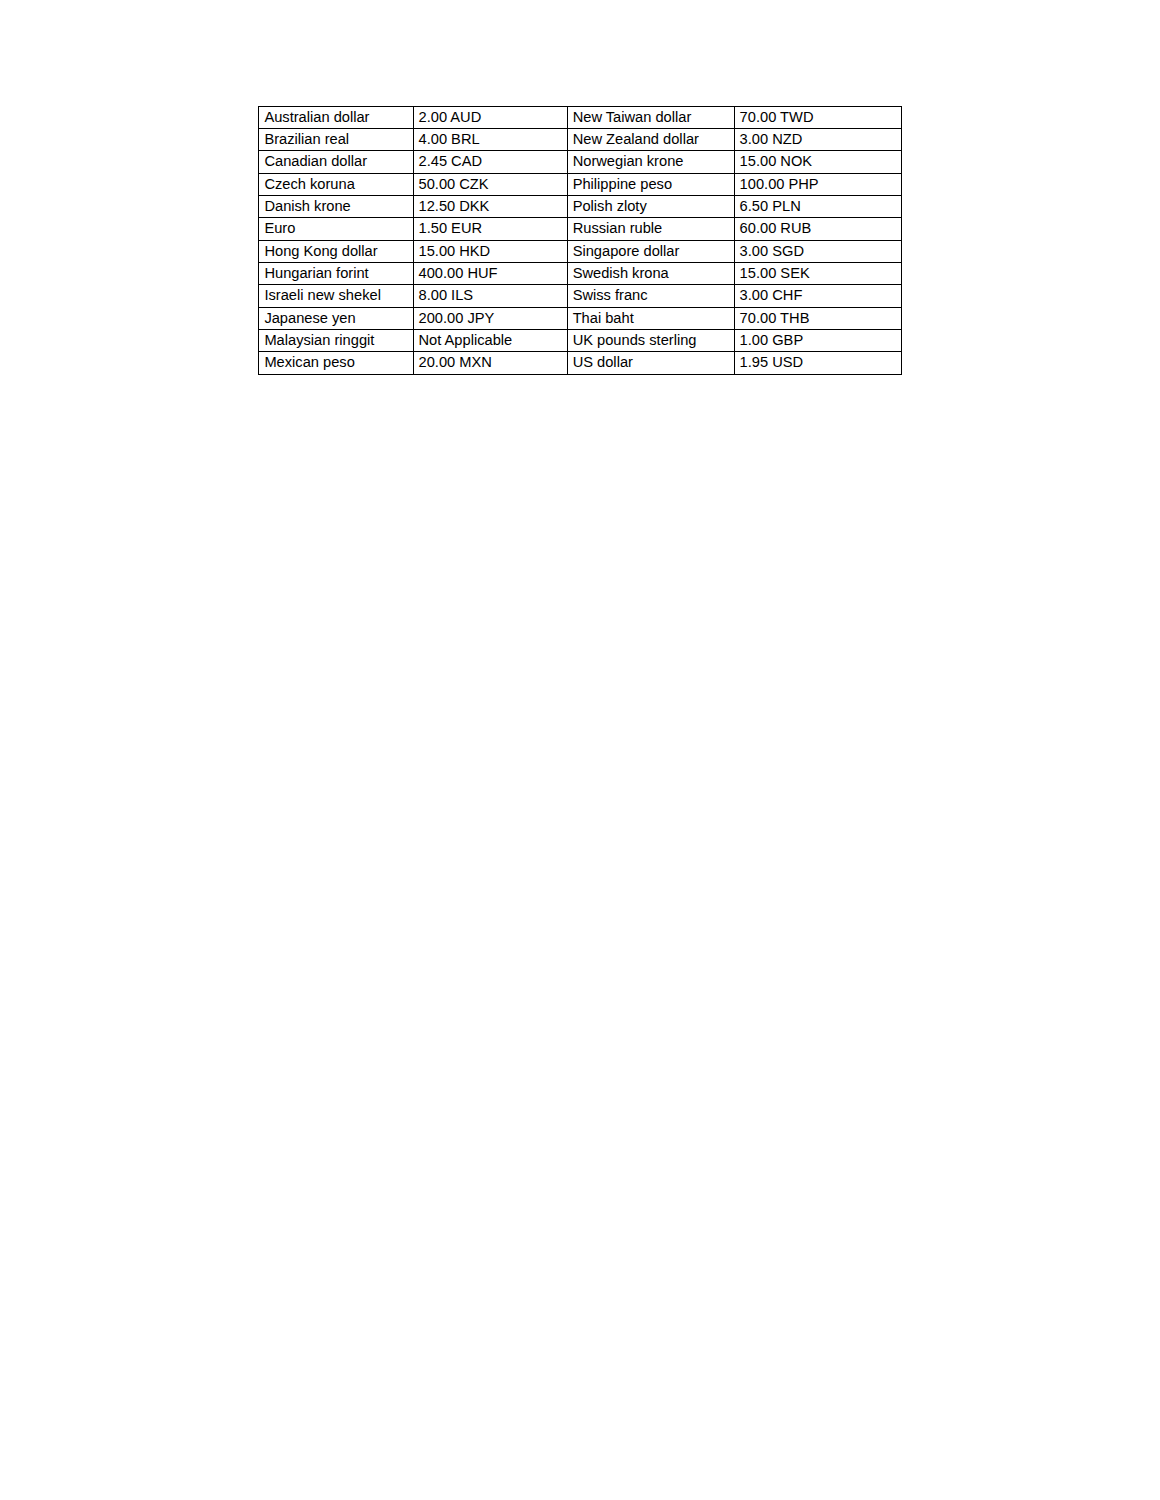| Australian dollar | 2.00 AUD | New Taiwan dollar | 70.00 TWD |
| Brazilian real | 4.00 BRL | New Zealand dollar | 3.00 NZD |
| Canadian dollar | 2.45 CAD | Norwegian krone | 15.00 NOK |
| Czech koruna | 50.00 CZK | Philippine peso | 100.00 PHP |
| Danish krone | 12.50 DKK | Polish zloty | 6.50 PLN |
| Euro | 1.50 EUR | Russian ruble | 60.00 RUB |
| Hong Kong dollar | 15.00 HKD | Singapore dollar | 3.00 SGD |
| Hungarian forint | 400.00 HUF | Swedish krona | 15.00 SEK |
| Israeli new shekel | 8.00 ILS | Swiss franc | 3.00 CHF |
| Japanese yen | 200.00 JPY | Thai baht | 70.00 THB |
| Malaysian ringgit | Not Applicable | UK pounds sterling | 1.00 GBP |
| Mexican peso | 20.00 MXN | US dollar | 1.95 USD |